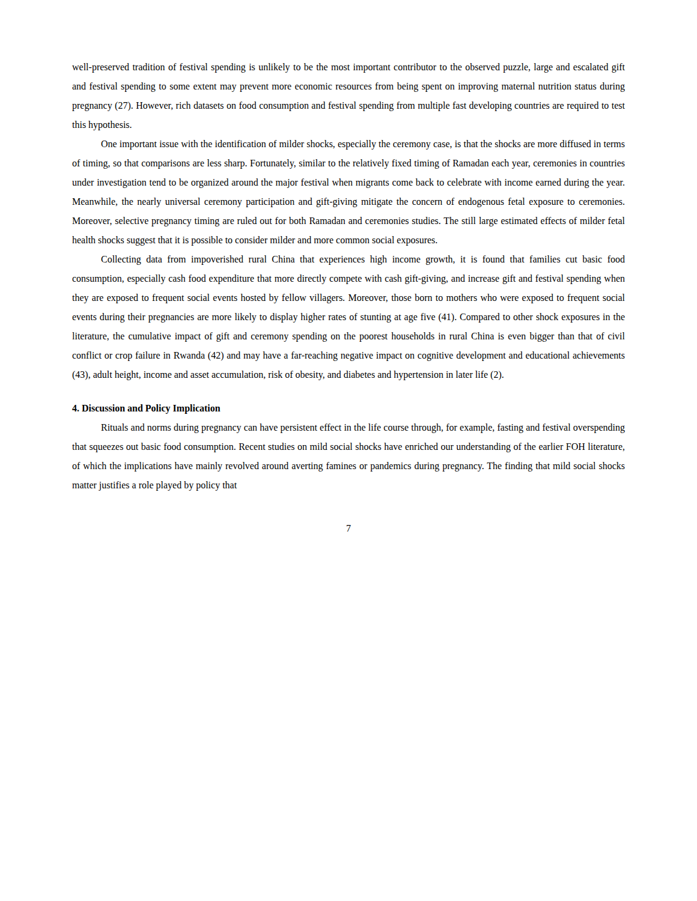well-preserved tradition of festival spending is unlikely to be the most important contributor to the observed puzzle, large and escalated gift and festival spending to some extent may prevent more economic resources from being spent on improving maternal nutrition status during pregnancy (27). However, rich datasets on food consumption and festival spending from multiple fast developing countries are required to test this hypothesis.
One important issue with the identification of milder shocks, especially the ceremony case, is that the shocks are more diffused in terms of timing, so that comparisons are less sharp. Fortunately, similar to the relatively fixed timing of Ramadan each year, ceremonies in countries under investigation tend to be organized around the major festival when migrants come back to celebrate with income earned during the year. Meanwhile, the nearly universal ceremony participation and gift-giving mitigate the concern of endogenous fetal exposure to ceremonies. Moreover, selective pregnancy timing are ruled out for both Ramadan and ceremonies studies. The still large estimated effects of milder fetal health shocks suggest that it is possible to consider milder and more common social exposures.
Collecting data from impoverished rural China that experiences high income growth, it is found that families cut basic food consumption, especially cash food expenditure that more directly compete with cash gift-giving, and increase gift and festival spending when they are exposed to frequent social events hosted by fellow villagers. Moreover, those born to mothers who were exposed to frequent social events during their pregnancies are more likely to display higher rates of stunting at age five (41). Compared to other shock exposures in the literature, the cumulative impact of gift and ceremony spending on the poorest households in rural China is even bigger than that of civil conflict or crop failure in Rwanda (42) and may have a far-reaching negative impact on cognitive development and educational achievements (43), adult height, income and asset accumulation, risk of obesity, and diabetes and hypertension in later life (2).
4. Discussion and Policy Implication
Rituals and norms during pregnancy can have persistent effect in the life course through, for example, fasting and festival overspending that squeezes out basic food consumption. Recent studies on mild social shocks have enriched our understanding of the earlier FOH literature, of which the implications have mainly revolved around averting famines or pandemics during pregnancy. The finding that mild social shocks matter justifies a role played by policy that
7